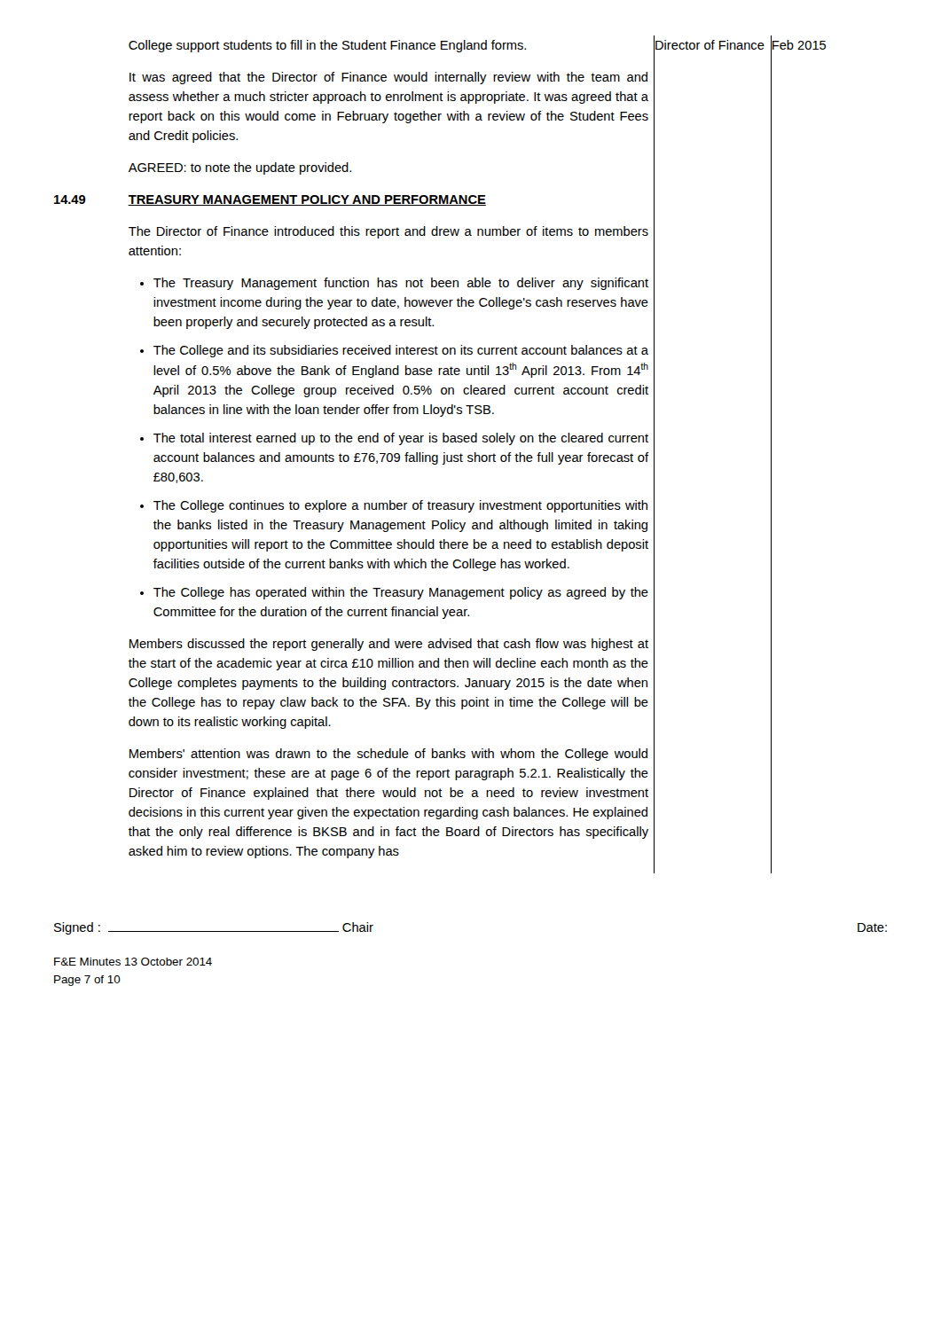| | College support students to fill in the Student Finance England forms. It was agreed that the Director of Finance would internally review with the team and assess whether a much stricter approach to enrolment is appropriate. It was agreed that a report back on this would come in February together with a review of the Student Fees and Credit policies. | Director of Finance | Feb 2015 |
| | AGREED: to note the update provided. | | |
| 14.49 | TREASURY MANAGEMENT POLICY AND PERFORMANCE The Director of Finance introduced this report and drew a number of items to members attention: The Treasury Management function has not been able to deliver any significant investment income during the year to date, however the College's cash reserves have been properly and securely protected as a result. The College and its subsidiaries received interest on its current account balances at a level of 0.5% above the Bank of England base rate until 13 th April 2013. From 14 th April 2013 the College group received 0.5% on cleared current account credit balances in line with the loan tender offer from Lloyd's TSB. The total interest earned up to the end of year is based solely on the cleared current account balances and amounts to £76,709 falling just short of the full year forecast of £80,603. The College continues to explore a number of treasury investment opportunities with the banks listed in the Treasury Management Policy and although limited in taking opportunities will report to the Committee should there be a need to establish deposit facilities outside of the current banks with which the College has worked. The College has operated within the Treasury Management policy as agreed by the Committee for the duration of the current financial year. Members discussed the report generally and were advised that cash flow was highest at the start of the academic year at circa £10 million and then will decline each month as the College completes payments to the building contractors. January 2015 is the date when the College has to repay claw back to the SFA. By this point in time the College will be down to its realistic working capital. Members' attention was drawn to the schedule of banks with whom the College would consider investment; these are at page 6 of the report paragraph 5.2.1. Realistically the Director of Finance explained that there would not be a need to review investment decisions in this current year given the expectation regarding cash balances. He explained that the only real difference is BKSB and in fact the Board of Directors has specifically asked him to review options. The company has | | |
Signed : Chair Date:
F&E Minutes 13 October 2014
Page 7 of 10